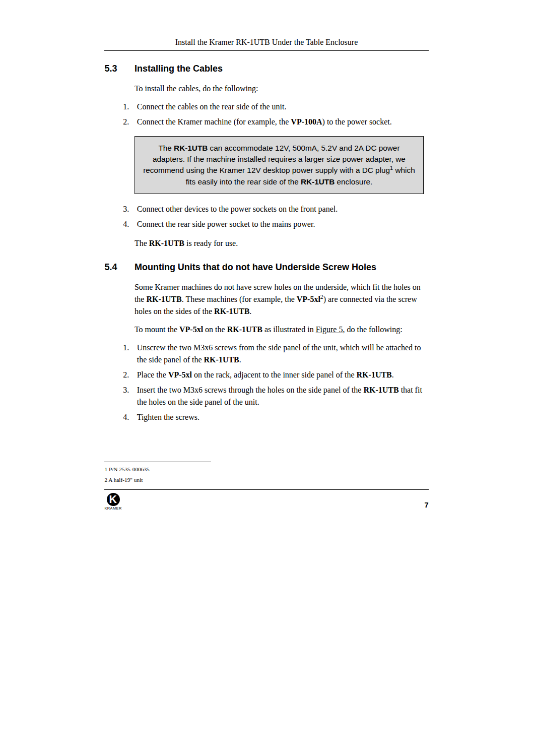Install the Kramer RK-1UTB Under the Table Enclosure
5.3 Installing the Cables
To install the cables, do the following:
Connect the cables on the rear side of the unit.
Connect the Kramer machine (for example, the VP-100A) to the power socket.
The RK-1UTB can accommodate 12V, 500mA, 5.2V and 2A DC power adapters. If the machine installed requires a larger size power adapter, we recommend using the Kramer 12V desktop power supply with a DC plug1 which fits easily into the rear side of the RK-1UTB enclosure.
Connect other devices to the power sockets on the front panel.
Connect the rear side power socket to the mains power.
The RK-1UTB is ready for use.
5.4 Mounting Units that do not have Underside Screw Holes
Some Kramer machines do not have screw holes on the underside, which fit the holes on the RK-1UTB. These machines (for example, the VP-5xl2) are connected via the screw holes on the sides of the RK-1UTB.
To mount the VP-5xl on the RK-1UTB as illustrated in Figure 5, do the following:
Unscrew the two M3x6 screws from the side panel of the unit, which will be attached to the side panel of the RK-1UTB.
Place the VP-5xl on the rack, adjacent to the inner side panel of the RK-1UTB.
Insert the two M3x6 screws through the holes on the side panel of the RK-1UTB that fit the holes on the side panel of the unit.
Tighten the screws.
1 P/N 2535-000635
2 A half-19" unit
K KRAMER
7